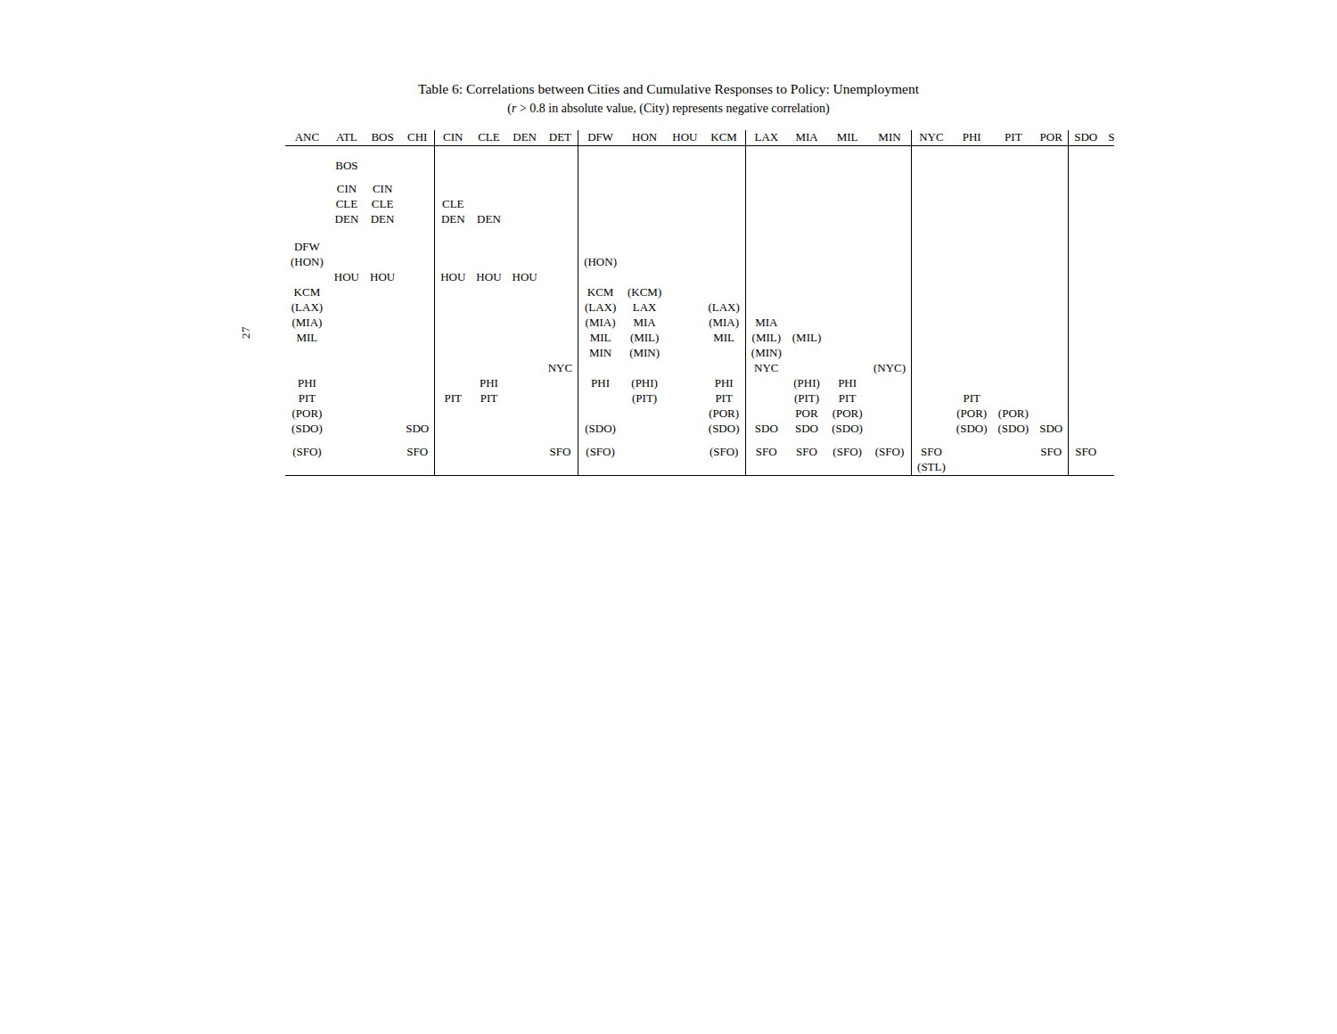27
Table 6: Correlations between Cities and Cumulative Responses to Policy: Unemployment
(r > 0.8 in absolute value, (City) represents negative correlation)
| ANC | ATL | BOS | CHI | CIN | CLE | DEN | DET | DFW | HON | HOU | KCM | LAX | MIA | MIL | MIN | NYC | PHI | PIT | POR | SDO | SEA | SFO | STL |
| --- | --- | --- | --- | --- | --- | --- | --- | --- | --- | --- | --- | --- | --- | --- | --- | --- | --- | --- | --- | --- | --- | --- | --- |
| | BOS | | | | | | | | | | | | | | | | | | | | | | |
| | CIN | CIN | | | | | | | | | | | | | | | | | | | | | |
| | CLE | CLE | | CLE | | | | | | | | | | | | | | | | | | | |
| | DEN | DEN | | DEN | DEN | | | | | | | | | | | | | | | | | | |
| DFW | | | | | | | | | | | | | | | | | | | | | | | |
| (HON) | | | | | | | | (HON) | | | | | | | | | | | | | | | |
| | HOU | HOU | | HOU | HOU | HOU | | | | | | | | | | | | | | | | | |
| KCM | | | | | | | | KCM | (KCM) | | | | | | | | | | | | | | |
| (LAX) | | | | | | | | (LAX) | LAX | | (LAX) | | | | | | | | | | | | |
| (MIA) | | | | | | | | (MIA) | MIA | | (MIA) | MIA | | | | | | | | | | | |
| MIL | | | | | | | | MIL | (MIL) | | MIL | (MIL) | (MIL) | | | | | | | | | | |
| | | | | | | | | MIN | (MIN) | | | (MIN) | | | | | | | | | | | |
| | | | | | | | NYC | | | | | NYC | | | (NYC) | | | | | | | | |
| PHI | | | | | PHI | | | PHI | (PHI) | | PHI | | (PHI) | PHI | | | | | | | | | |
| PIT | | | | PIT | PIT | | | | (PIT) | | PIT | | (PIT) | PIT | | | PIT | | | | | | |
| (POR) | | | | | | | | | | | (POR) | | POR | (POR) | | | (POR) | (POR) | | | | | |
| (SDO) | | | SDO | | | | | (SDO) | | | (SDO) | SDO | SDO | (SDO) | | | (SDO) | (SDO) | SDO | | | | |
| (SFO) | | | SFO | | | | SFO | (SFO) | | | (SFO) | SFO | SFO | (SFO) | (SFO) | SFO | | | SFO | SFO | | | |
| | | | | | | | | | | | | | | | | (STL) | | | | | | | |